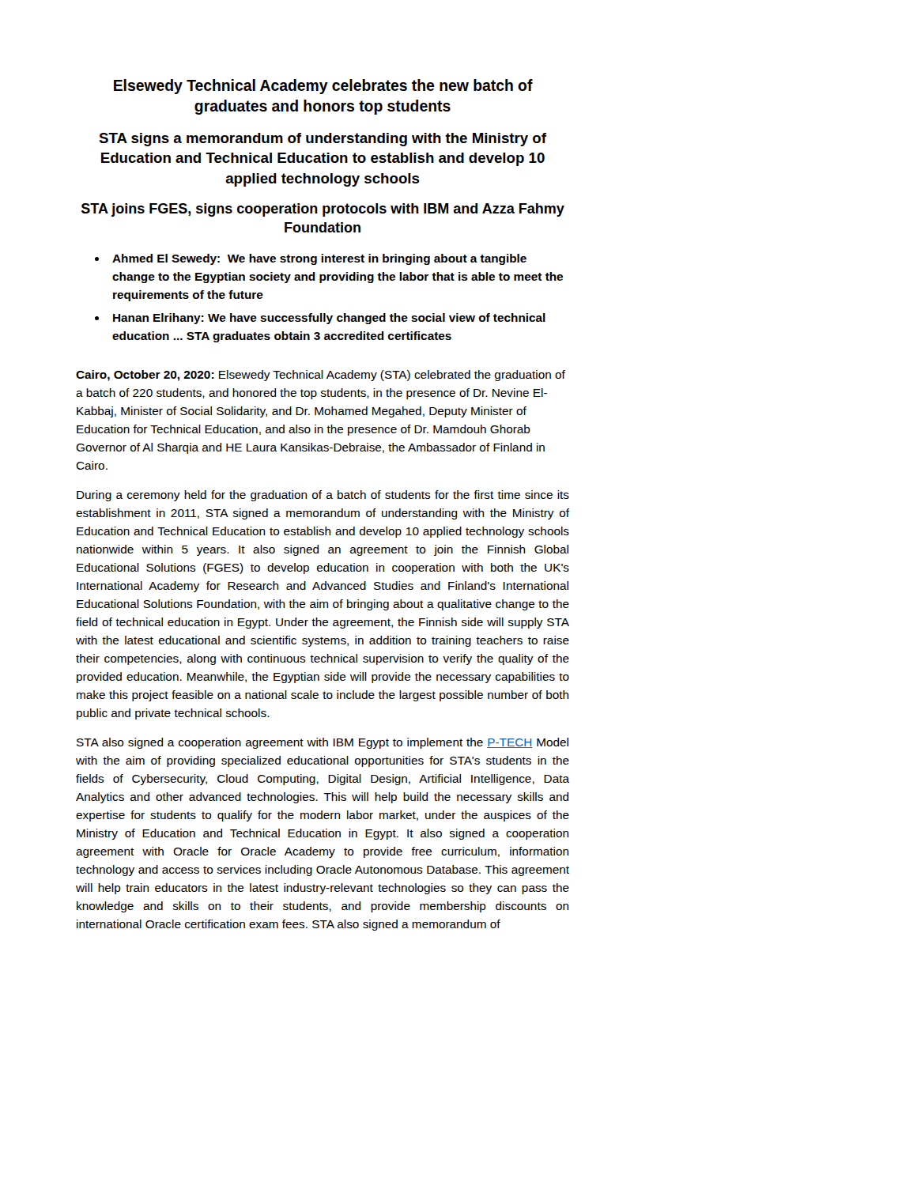Elsewedy Technical Academy celebrates the new batch of graduates and honors top students
STA signs a memorandum of understanding with the Ministry of Education and Technical Education to establish and develop 10 applied technology schools
STA joins FGES, signs cooperation protocols with IBM and Azza Fahmy Foundation
Ahmed El Sewedy: We have strong interest in bringing about a tangible change to the Egyptian society and providing the labor that is able to meet the requirements of the future
Hanan Elrihany: We have successfully changed the social view of technical education ... STA graduates obtain 3 accredited certificates
Cairo, October 20, 2020: Elsewedy Technical Academy (STA) celebrated the graduation of a batch of 220 students, and honored the top students, in the presence of Dr. Nevine El-Kabbaj, Minister of Social Solidarity, and Dr. Mohamed Megahed, Deputy Minister of Education for Technical Education, and also in the presence of Dr. Mamdouh Ghorab Governor of Al Sharqia and HE Laura Kansikas-Debraise, the Ambassador of Finland in Cairo.
During a ceremony held for the graduation of a batch of students for the first time since its establishment in 2011, STA signed a memorandum of understanding with the Ministry of Education and Technical Education to establish and develop 10 applied technology schools nationwide within 5 years. It also signed an agreement to join the Finnish Global Educational Solutions (FGES) to develop education in cooperation with both the UK's International Academy for Research and Advanced Studies and Finland's International Educational Solutions Foundation, with the aim of bringing about a qualitative change to the field of technical education in Egypt. Under the agreement, the Finnish side will supply STA with the latest educational and scientific systems, in addition to training teachers to raise their competencies, along with continuous technical supervision to verify the quality of the provided education. Meanwhile, the Egyptian side will provide the necessary capabilities to make this project feasible on a national scale to include the largest possible number of both public and private technical schools.
STA also signed a cooperation agreement with IBM Egypt to implement the P-TECH Model with the aim of providing specialized educational opportunities for STA's students in the fields of Cybersecurity, Cloud Computing, Digital Design, Artificial Intelligence, Data Analytics and other advanced technologies. This will help build the necessary skills and expertise for students to qualify for the modern labor market, under the auspices of the Ministry of Education and Technical Education in Egypt. It also signed a cooperation agreement with Oracle for Oracle Academy to provide free curriculum, information technology and access to services including Oracle Autonomous Database. This agreement will help train educators in the latest industry-relevant technologies so they can pass the knowledge and skills on to their students, and provide membership discounts on international Oracle certification exam fees. STA also signed a memorandum of